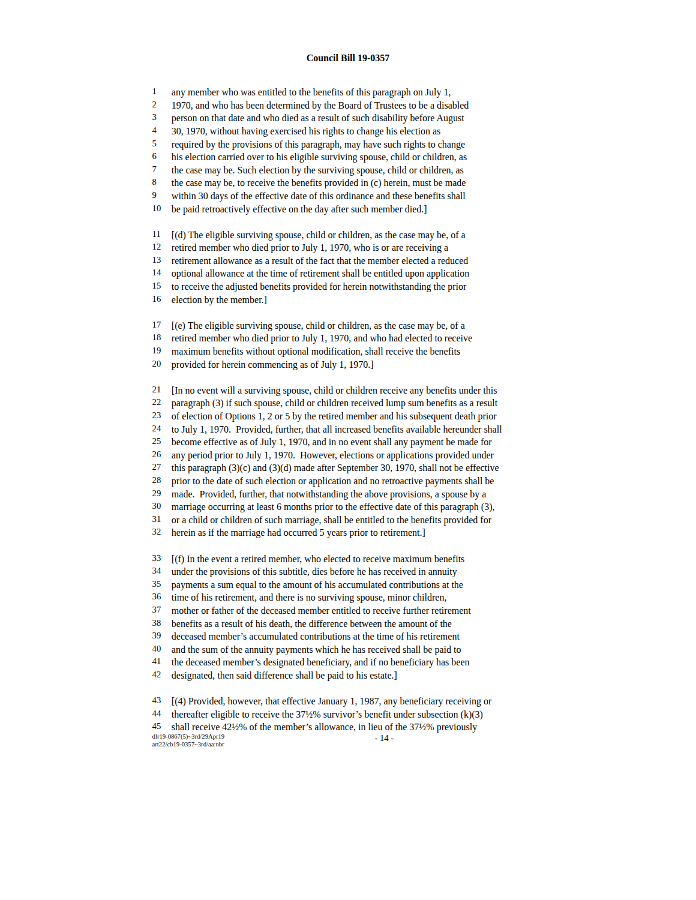Council Bill 19-0357
| 1 | any member who was entitled to the benefits of this paragraph on July 1, |
| 2 | 1970, and who has been determined by the Board of Trustees to be a disabled |
| 3 | person on that date and who died as a result of such disability before August |
| 4 | 30, 1970, without having exercised his rights to change his election as |
| 5 | required by the provisions of this paragraph, may have such rights to change |
| 6 | his election carried over to his eligible surviving spouse, child or children, as |
| 7 | the case may be. Such election by the surviving spouse, child or children, as |
| 8 | the case may be, to receive the benefits provided in (c) herein, must be made |
| 9 | within 30 days of the effective date of this ordinance and these benefits shall |
| 10 | be paid retroactively effective on the day after such member died.] |
| 11 | [(d) The eligible surviving spouse, child or children, as the case may be, of a |
| 12 | retired member who died prior to July 1, 1970, who is or are receiving a |
| 13 | retirement allowance as a result of the fact that the member elected a reduced |
| 14 | optional allowance at the time of retirement shall be entitled upon application |
| 15 | to receive the adjusted benefits provided for herein notwithstanding the prior |
| 16 | election by the member.] |
| 17 | [(e) The eligible surviving spouse, child or children, as the case may be, of a |
| 18 | retired member who died prior to July 1, 1970, and who had elected to receive |
| 19 | maximum benefits without optional modification, shall receive the benefits |
| 20 | provided for herein commencing as of July 1, 1970.] |
| 21 | [In no event will a surviving spouse, child or children receive any benefits under this |
| 22 | paragraph (3) if such spouse, child or children received lump sum benefits as a result |
| 23 | of election of Options 1, 2 or 5 by the retired member and his subsequent death prior |
| 24 | to July 1, 1970. Provided, further, that all increased benefits available hereunder shall |
| 25 | become effective as of July 1, 1970, and in no event shall any payment be made for |
| 26 | any period prior to July 1, 1970. However, elections or applications provided under |
| 27 | this paragraph (3)(c) and (3)(d) made after September 30, 1970, shall not be effective |
| 28 | prior to the date of such election or application and no retroactive payments shall be |
| 29 | made. Provided, further, that notwithstanding the above provisions, a spouse by a |
| 30 | marriage occurring at least 6 months prior to the effective date of this paragraph (3), |
| 31 | or a child or children of such marriage, shall be entitled to the benefits provided for |
| 32 | herein as if the marriage had occurred 5 years prior to retirement.] |
| 33 | [(f) In the event a retired member, who elected to receive maximum benefits |
| 34 | under the provisions of this subtitle, dies before he has received in annuity |
| 35 | payments a sum equal to the amount of his accumulated contributions at the |
| 36 | time of his retirement, and there is no surviving spouse, minor children, |
| 37 | mother or father of the deceased member entitled to receive further retirement |
| 38 | benefits as a result of his death, the difference between the amount of the |
| 39 | deceased member’s accumulated contributions at the time of his retirement |
| 40 | and the sum of the annuity payments which he has received shall be paid to |
| 41 | the deceased member’s designated beneficiary, and if no beneficiary has been |
| 42 | designated, then said difference shall be paid to his estate.] |
| 43 | [(4) Provided, however, that effective January 1, 1987, any beneficiary receiving or |
| 44 | thereafter eligible to receive the 37½% survivor’s benefit under subsection (k)(3) |
| 45 | shall receive 42½% of the member’s allowance, in lieu of the 37½% previously |
dlr19-0867(5)~3rd/29Apr19
art22/cb19-0357~3rd/aa:nbr
- 14 -